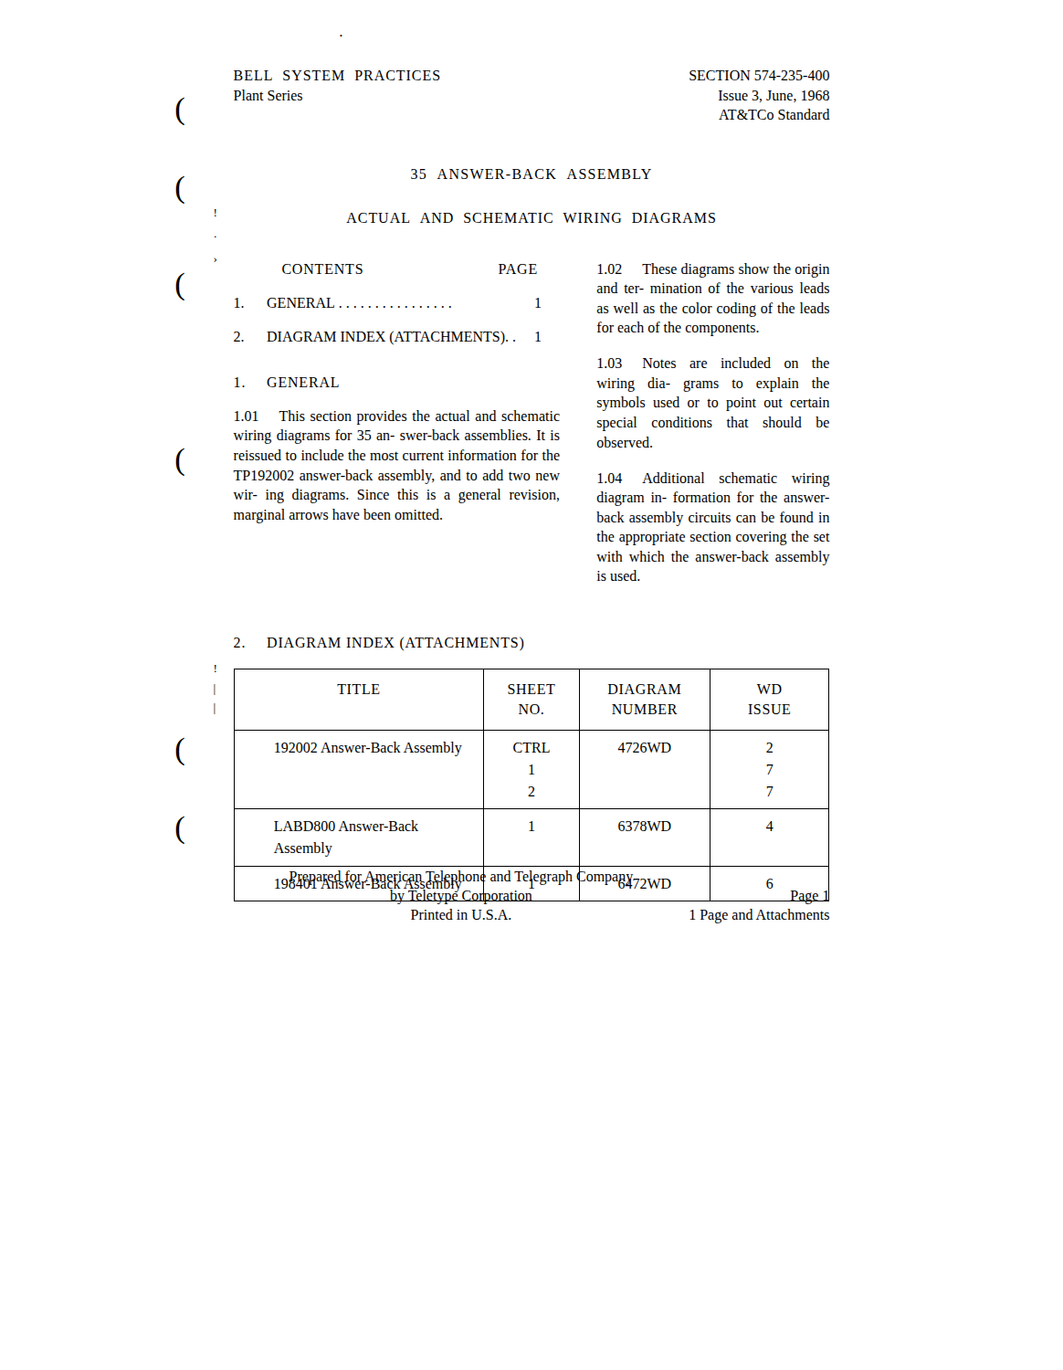( ( ( ( ( (
!
·
›
!
|
|
·
BELL SYSTEM PRACTICES
Plant Series
SECTION 574-235-400
Issue 3, June, 1968
AT&TCo Standard
35 ANSWER-BACK ASSEMBLY
ACTUAL AND SCHEMATIC WIRING DIAGRAMS
CONTENTS PAGE
1. GENERAL . . . . . . . . . . . . . . . . 1
2. DIAGRAM INDEX (ATTACHMENTS). . 1
1. GENERAL
1.01 This section provides the actual and schematic wiring diagrams for 35 an- swer-back assemblies. It is reissued to include the most current information for the TP192002 answer-back assembly, and to add two new wir- ing diagrams. Since this is a general revision, marginal arrows have been omitted.
1.02 These diagrams show the origin and ter- mination of the various leads as well as the color coding of the leads for each of the components.
1.03 Notes are included on the wiring dia- grams to explain the symbols used or to point out certain special conditions that should be observed.
1.04 Additional schematic wiring diagram in- formation for the answer-back assembly circuits can be found in the appropriate section covering the set with which the answer-back assembly is used.
2. DIAGRAM INDEX (ATTACHMENTS)
| TITLE | SHEET NO. | DIAGRAM NUMBER | WD ISSUE |
| --- | --- | --- | --- |
| 192002 Answer-Back Assembly | CTRL 1 2 | 4726WD | 2 7 7 |
| LABD800 Answer-Back Assembly | 1 | 6378WD | 4 |
| 198401 Answer-Back Assembly | 1 | 6472WD | 6 |
Prepared for American Telephone and Telegraph Company
by Teletype Corporation
Printed in U.S.A.
Page 1
1 Page and Attachments